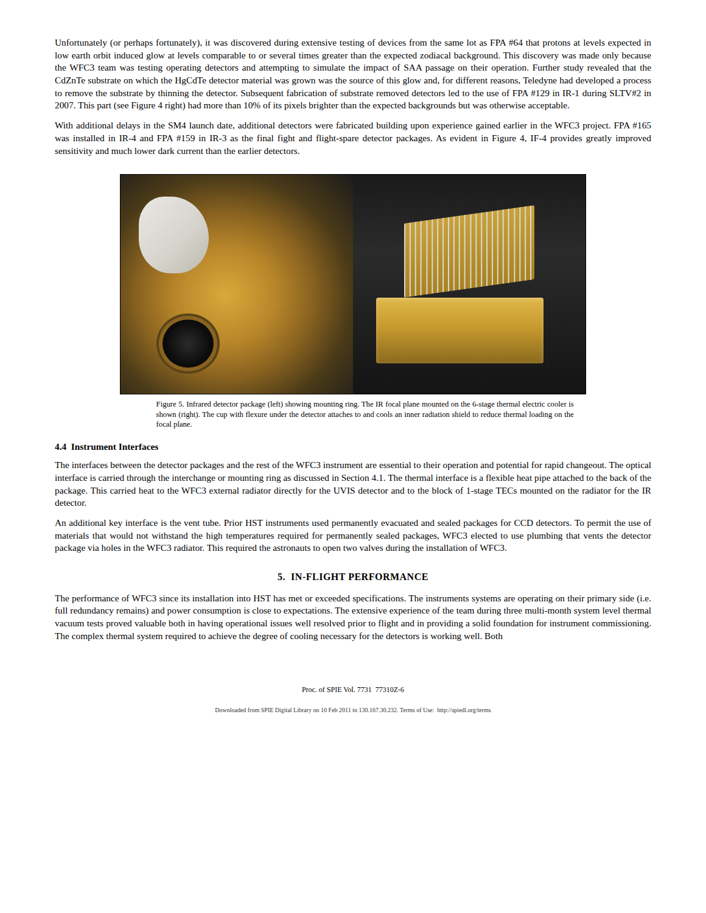Unfortunately (or perhaps fortunately), it was discovered during extensive testing of devices from the same lot as FPA #64 that protons at levels expected in low earth orbit induced glow at levels comparable to or several times greater than the expected zodiacal background. This discovery was made only because the WFC3 team was testing operating detectors and attempting to simulate the impact of SAA passage on their operation. Further study revealed that the CdZnTe substrate on which the HgCdTe detector material was grown was the source of this glow and, for different reasons, Teledyne had developed a process to remove the substrate by thinning the detector. Subsequent fabrication of substrate removed detectors led to the use of FPA #129 in IR-1 during SLTV#2 in 2007. This part (see Figure 4 right) had more than 10% of its pixels brighter than the expected backgrounds but was otherwise acceptable.
With additional delays in the SM4 launch date, additional detectors were fabricated building upon experience gained earlier in the WFC3 project. FPA #165 was installed in IR-4 and FPA #159 in IR-3 as the final fight and flight-spare detector packages. As evident in Figure 4, IF-4 provides greatly improved sensitivity and much lower dark current than the earlier detectors.
Figure 5. Infrared detector package (left) showing mounting ring. The IR focal plane mounted on the 6-stage thermal electric cooler is shown (right). The cup with flexure under the detector attaches to and cools an inner radiation shield to reduce thermal loading on the focal plane.
4.4 Instrument Interfaces
The interfaces between the detector packages and the rest of the WFC3 instrument are essential to their operation and potential for rapid changeout. The optical interface is carried through the interchange or mounting ring as discussed in Section 4.1. The thermal interface is a flexible heat pipe attached to the back of the package. This carried heat to the WFC3 external radiator directly for the UVIS detector and to the block of 1-stage TECs mounted on the radiator for the IR detector.
An additional key interface is the vent tube. Prior HST instruments used permanently evacuated and sealed packages for CCD detectors. To permit the use of materials that would not withstand the high temperatures required for permanently sealed packages, WFC3 elected to use plumbing that vents the detector package via holes in the WFC3 radiator. This required the astronauts to open two valves during the installation of WFC3.
5. IN-FLIGHT PERFORMANCE
The performance of WFC3 since its installation into HST has met or exceeded specifications. The instruments systems are operating on their primary side (i.e. full redundancy remains) and power consumption is close to expectations. The extensive experience of the team during three multi-month system level thermal vacuum tests proved valuable both in having operational issues well resolved prior to flight and in providing a solid foundation for instrument commissioning. The complex thermal system required to achieve the degree of cooling necessary for the detectors is working well. Both
Proc. of SPIE Vol. 7731 77310Z-6
Downloaded from SPIE Digital Library on 10 Feb 2011 to 130.167.30.232. Terms of Use: http://spiedl.org/terms